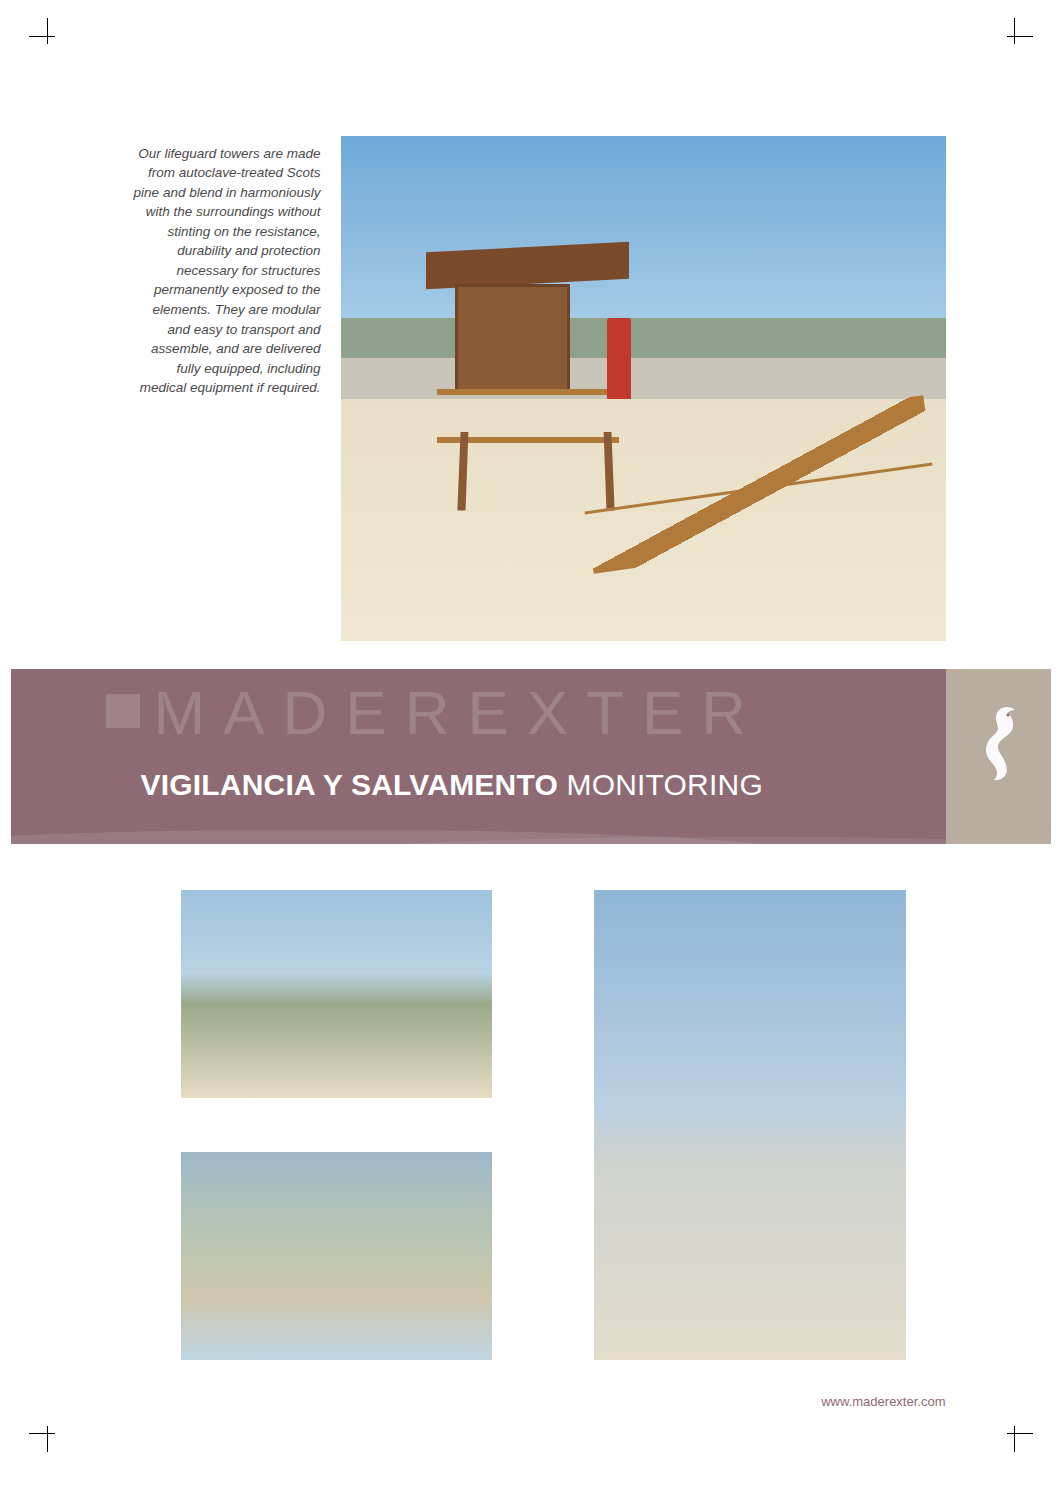Our lifeguard towers are made from autoclave-treated Scots pine and blend in harmoniously with the surroundings without stinting on the resistance, durability and protection necessary for structures permanently exposed to the elements. They are modular and easy to transport and assemble, and are delivered fully equipped, including medical equipment if required.
MADEREXTER
VIGILANCIA Y SALVAMENTO MONITORING
www.maderexter.com